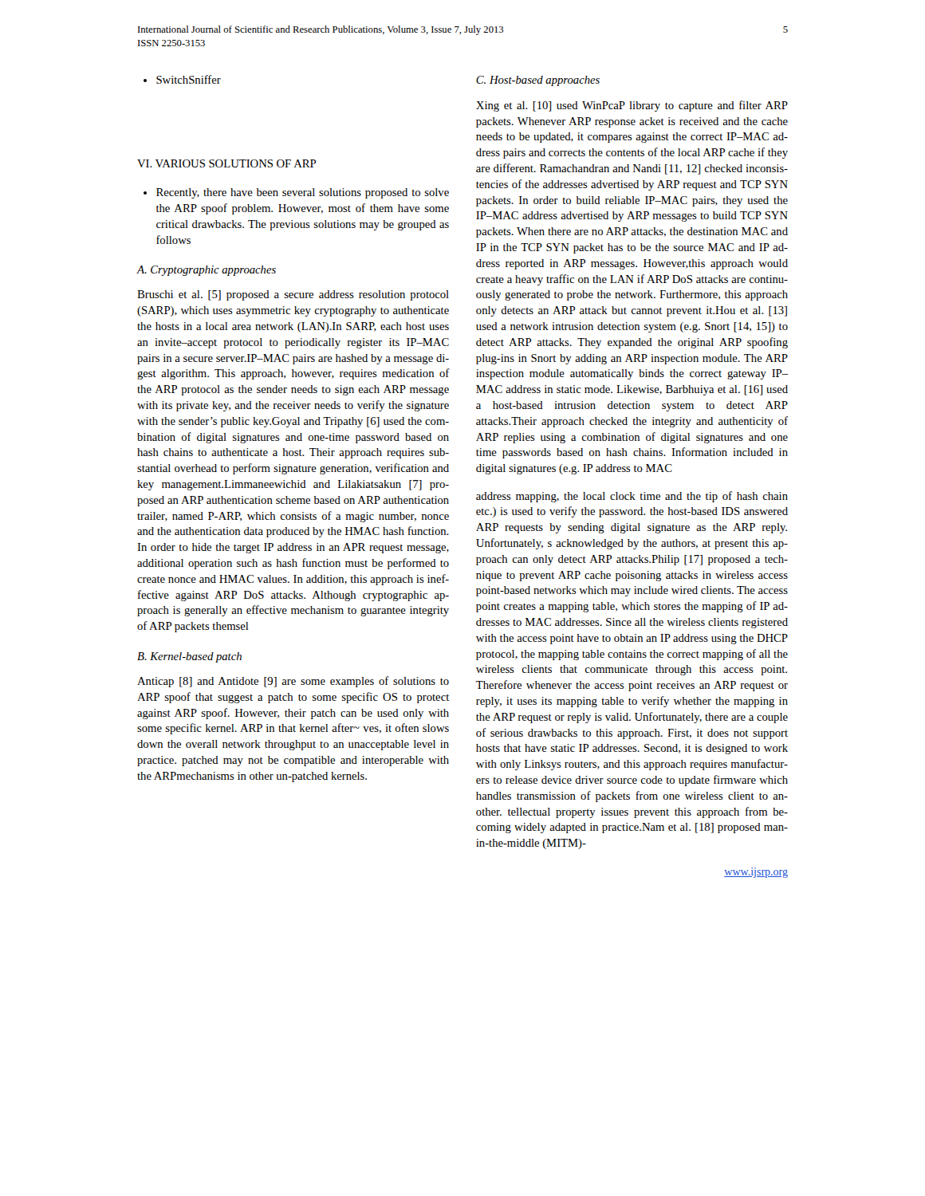International Journal of Scientific and Research Publications, Volume 3, Issue 7, July 2013
ISSN 2250-3153
5
SwitchSniffer
VI. VARIOUS SOLUTIONS OF ARP
Recently, there have been several solutions proposed to solve the ARP spoof problem. However, most of them have some critical drawbacks. The previous solutions may be grouped as follows
A. Cryptographic approaches
Bruschi et al. [5] proposed a secure address resolution protocol (SARP), which uses asymmetric key cryptography to authenticate the hosts in a local area network (LAN).In SARP, each host uses an invite–accept protocol to periodically register its IP–MAC pairs in a secure server.IP–MAC pairs are hashed by a message digest algorithm. This approach, however, requires medication of the ARP protocol as the sender needs to sign each ARP message with its private key, and the receiver needs to verify the signature with the sender’s public key.Goyal and Tripathy [6] used the combination of digital signatures and one-time password based on hash chains to authenticate a host. Their approach requires substantial overhead to perform signature generation, verification and key management.Limmaneewichid and Lilakiatsakun [7] proposed an ARP authentication scheme based on ARP authentication trailer, named P-ARP, which consists of a magic number, nonce and the authentication data produced by the HMAC hash function. In order to hide the target IP address in an APR request message, additional operation such as hash function must be performed to create nonce and HMAC values. In addition, this approach is ineffective against ARP DoS attacks. Although cryptographic approach is generally an effective mechanism to guarantee integrity of ARP packets themsel
B. Kernel-based patch
Anticap [8] and Antidote [9] are some examples of solutions to ARP spoof that suggest a patch to some specific OS to protect against ARP spoof. However, their patch can be used only with some specific kernel. ARP in that kernel after~ ves, it often slows down the overall network throughput to an unacceptable level in practice. patched may not be compatible and interoperable with the ARPmechanisms in other un-patched kernels.
C. Host-based approaches
Xing et al. [10] used WinPcaP library to capture and filter ARP packets. Whenever ARP response acket is received and the cache needs to be updated, it compares against the correct IP–MAC address pairs and corrects the contents of the local ARP cache if they are different. Ramachandran and Nandi [11, 12] checked inconsistencies of the addresses advertised by ARP request and TCP SYN packets. In order to build reliable IP–MAC pairs, they used the IP–MAC address advertised by ARP messages to build TCP SYN packets. When there are no ARP attacks, the destination MAC and IP in the TCP SYN packet has to be the source MAC and IP address reported in ARP messages. However,this approach would create a heavy traffic on the LAN if ARP DoS attacks are continuously generated to probe the network. Furthermore, this approach only detects an ARP attack but cannot prevent it.Hou et al. [13] used a network intrusion detection system (e.g. Snort [14, 15]) to detect ARP attacks. They expanded the original ARP spoofing plug-ins in Snort by adding an ARP inspection module. The ARP inspection module automatically binds the correct gateway IP–MAC address in static mode. Likewise, Barbhuiya et al. [16] used a host-based intrusion detection system to detect ARP attacks.Their approach checked the integrity and authenticity of ARP replies using a combination of digital signatures and one time passwords based on hash chains. Information included in digital signatures (e.g. IP address to MAC
address mapping, the local clock time and the tip of hash chain etc.) is used to verify the password. the host-based IDS answered ARP requests by sending digital signature as the ARP reply. Unfortunately, s acknowledged by the authors, at present this approach can only detect ARP attacks.Philip [17] proposed a technique to prevent ARP cache poisoning attacks in wireless access point-based networks which may include wired clients. The access point creates a mapping table, which stores the mapping of IP addresses to MAC addresses. Since all the wireless clients registered with the access point have to obtain an IP address using the DHCP protocol, the mapping table contains the correct mapping of all the wireless clients that communicate through this access point. Therefore whenever the access point receives an ARP request or reply, it uses its mapping table to verify whether the mapping in the ARP request or reply is valid. Unfortunately, there are a couple of serious drawbacks to this approach. First, it does not support hosts that have static IP addresses. Second, it is designed to work with only Linksys routers, and this approach requires manufacturers to release device driver source code to update firmware which handles transmission of packets from one wireless client to another. tellectual property issues prevent this approach from becoming widely adapted in practice.Nam et al. [18] proposed man-in-the-middle (MITM)-
www.ijsrp.org